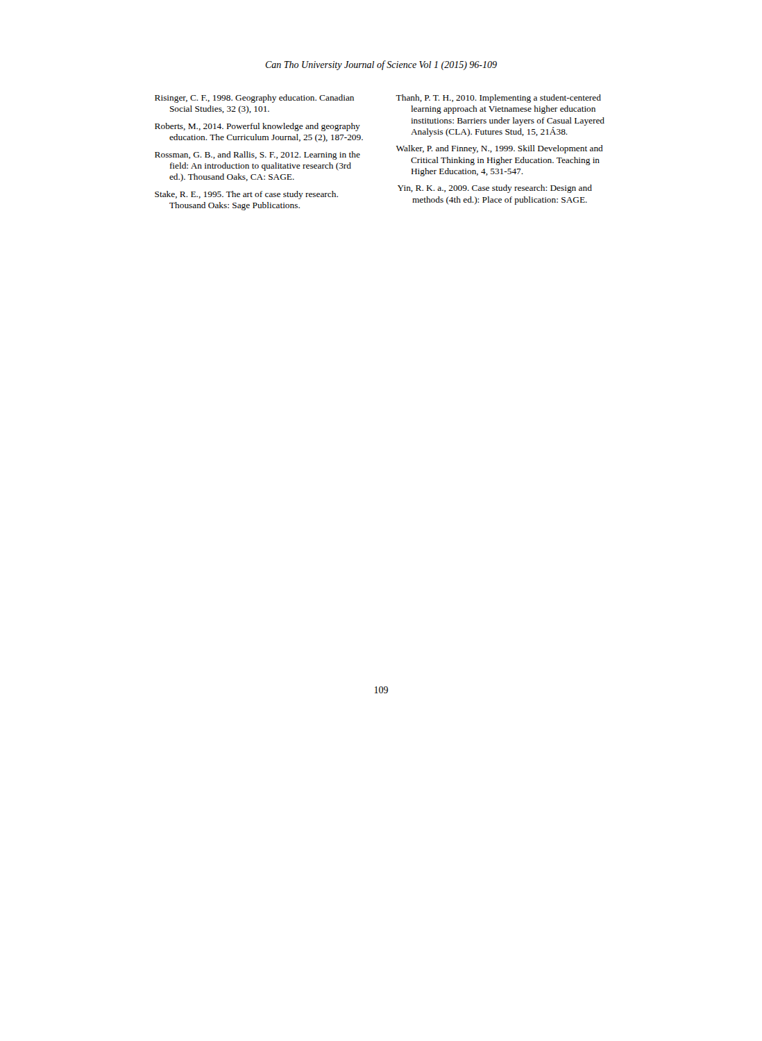Can Tho University Journal of Science Vol 1 (2015) 96-109
Risinger, C. F., 1998. Geography education. Canadian Social Studies, 32 (3), 101.
Roberts, M., 2014. Powerful knowledge and geography education. The Curriculum Journal, 25 (2), 187-209.
Rossman, G. B., and Rallis, S. F., 2012. Learning in the field: An introduction to qualitative research (3rd ed.). Thousand Oaks, CA: SAGE.
Stake, R. E., 1995. The art of case study research. Thousand Oaks: Sage Publications.
Thanh, P. T. H., 2010. Implementing a student-centered learning approach at Vietnamese higher education institutions: Barriers under layers of Casual Layered Analysis (CLA). Futures Stud, 15, 21Á38.
Walker, P. and Finney, N., 1999. Skill Development and Critical Thinking in Higher Education. Teaching in Higher Education, 4, 531-547.
Yin, R. K. a., 2009. Case study research: Design and methods (4th ed.): Place of publication: SAGE.
109